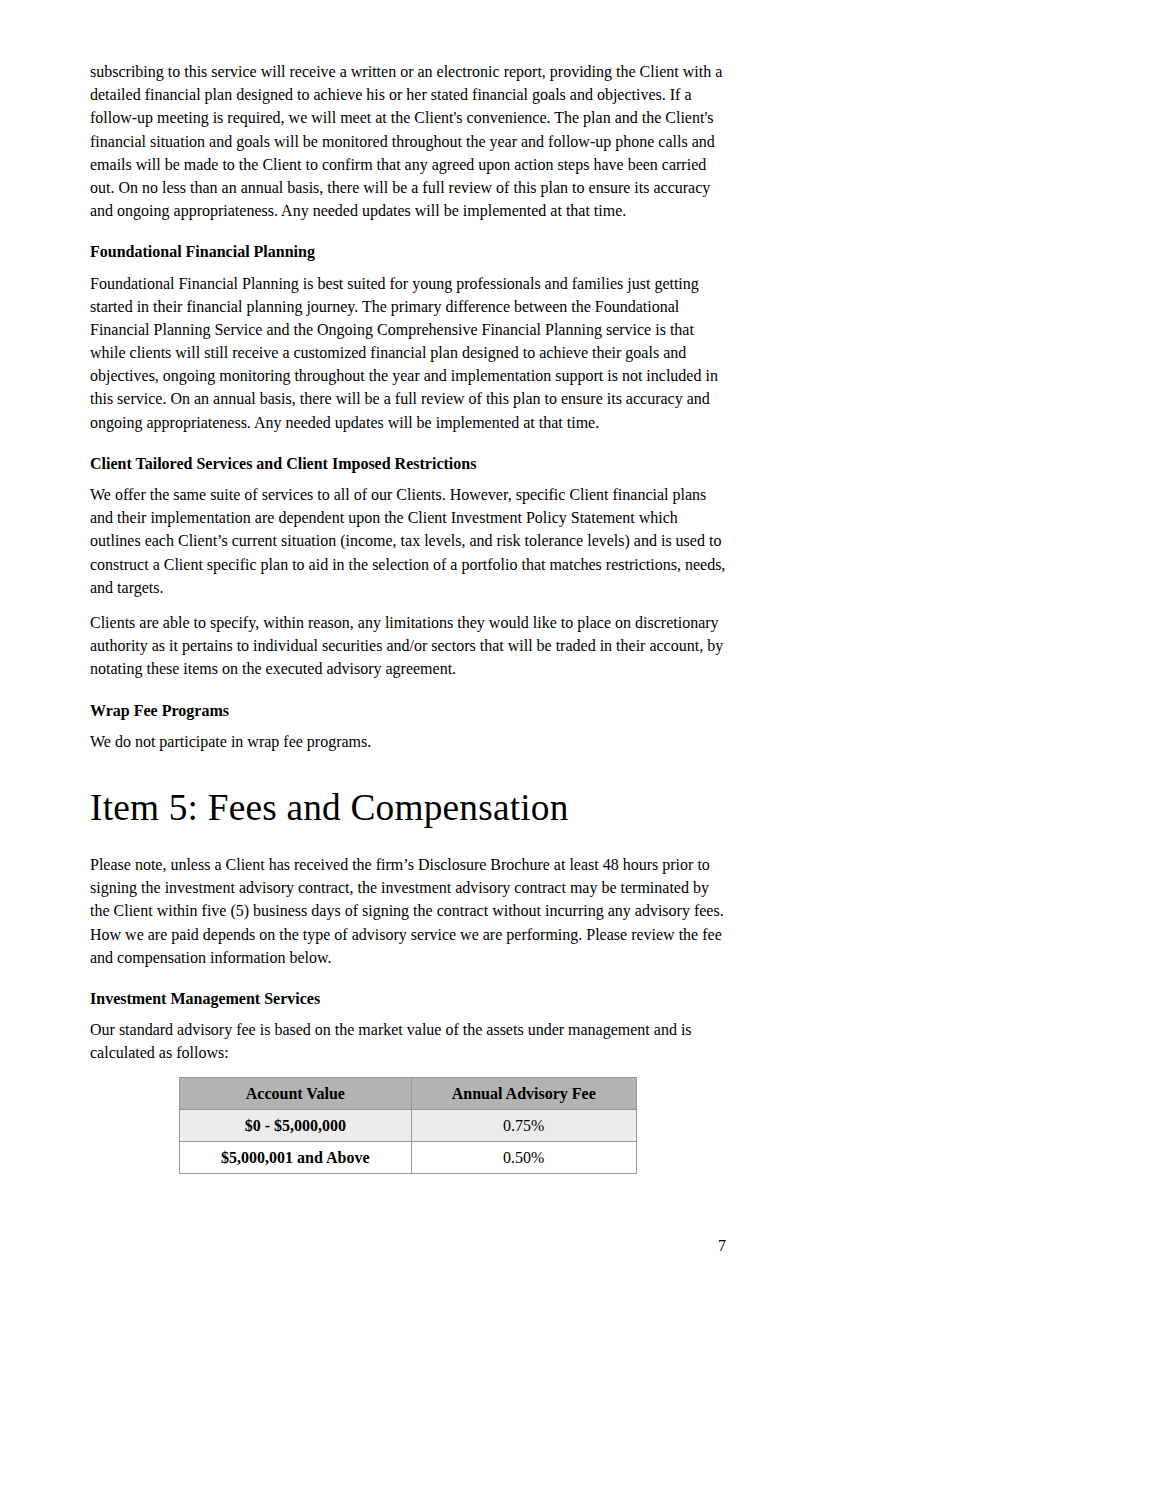subscribing to this service will receive a written or an electronic report, providing the Client with a detailed financial plan designed to achieve his or her stated financial goals and objectives. If a follow-up meeting is required, we will meet at the Client's convenience. The plan and the Client's financial situation and goals will be monitored throughout the year and follow-up phone calls and emails will be made to the Client to confirm that any agreed upon action steps have been carried out. On no less than an annual basis, there will be a full review of this plan to ensure its accuracy and ongoing appropriateness. Any needed updates will be implemented at that time.
Foundational Financial Planning
Foundational Financial Planning is best suited for young professionals and families just getting started in their financial planning journey. The primary difference between the Foundational Financial Planning Service and the Ongoing Comprehensive Financial Planning service is that while clients will still receive a customized financial plan designed to achieve their goals and objectives, ongoing monitoring throughout the year and implementation support is not included in this service. On an annual basis, there will be a full review of this plan to ensure its accuracy and ongoing appropriateness. Any needed updates will be implemented at that time.
Client Tailored Services and Client Imposed Restrictions
We offer the same suite of services to all of our Clients. However, specific Client financial plans and their implementation are dependent upon the Client Investment Policy Statement which outlines each Client’s current situation (income, tax levels, and risk tolerance levels) and is used to construct a Client specific plan to aid in the selection of a portfolio that matches restrictions, needs, and targets.
Clients are able to specify, within reason, any limitations they would like to place on discretionary authority as it pertains to individual securities and/or sectors that will be traded in their account, by notating these items on the executed advisory agreement.
Wrap Fee Programs
We do not participate in wrap fee programs.
Item 5: Fees and Compensation
Please note, unless a Client has received the firm’s Disclosure Brochure at least 48 hours prior to signing the investment advisory contract, the investment advisory contract may be terminated by the Client within five (5) business days of signing the contract without incurring any advisory fees. How we are paid depends on the type of advisory service we are performing. Please review the fee and compensation information below.
Investment Management Services
Our standard advisory fee is based on the market value of the assets under management and is calculated as follows:
| Account Value | Annual Advisory Fee |
| --- | --- |
| $0 - $5,000,000 | 0.75% |
| $5,000,001 and Above | 0.50% |
7